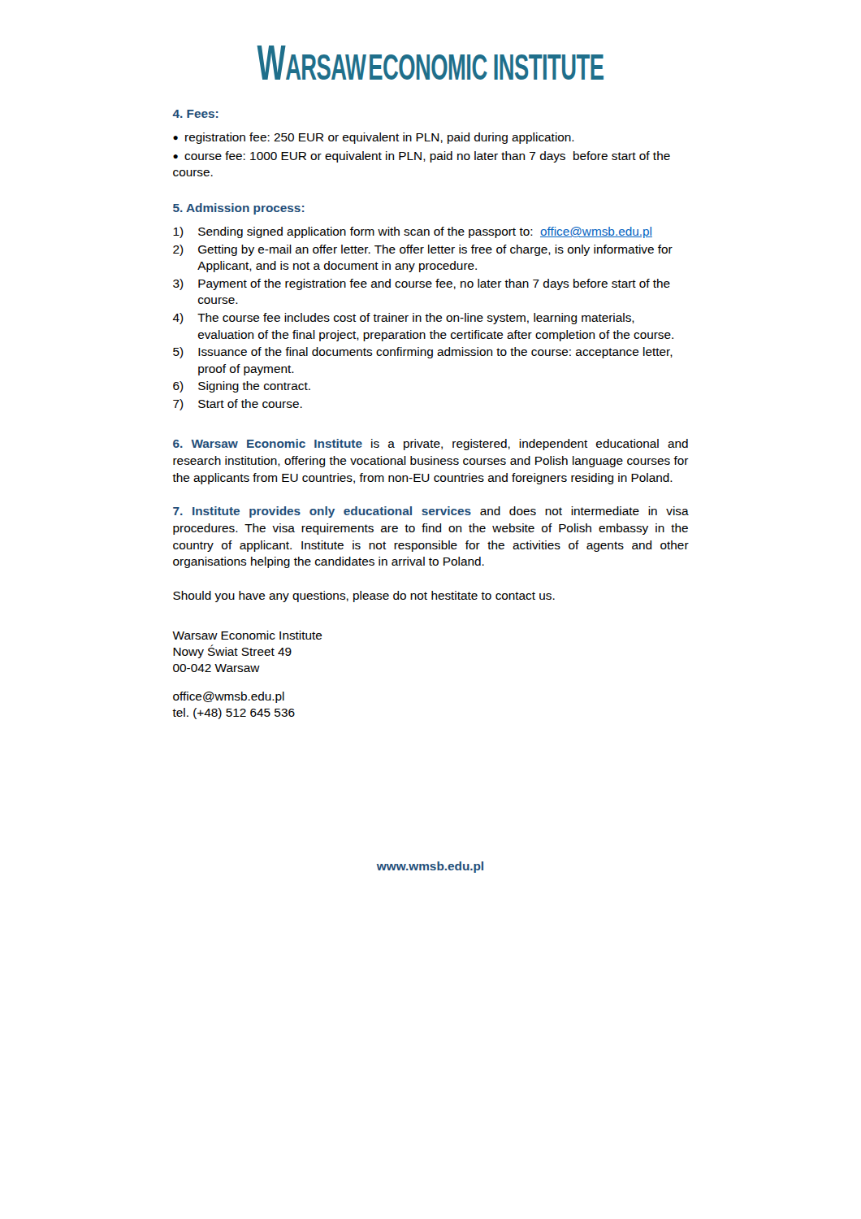WARSAW ECONOMIC INSTITUTE
4. Fees:
● registration fee: 250 EUR or equivalent in PLN, paid during application.
● course fee: 1000 EUR or equivalent in PLN, paid no later than 7 days before start of the course.
5. Admission process:
1) Sending signed application form with scan of the passport to: office@wmsb.edu.pl
2) Getting by e-mail an offer letter. The offer letter is free of charge, is only informative for Applicant, and is not a document in any procedure.
3) Payment of the registration fee and course fee, no later than 7 days before start of the course.
4) The course fee includes cost of trainer in the on-line system, learning materials, evaluation of the final project, preparation the certificate after completion of the course.
5) Issuance of the final documents confirming admission to the course: acceptance letter, proof of payment.
6) Signing the contract.
7) Start of the course.
6. Warsaw Economic Institute is a private, registered, independent educational and research institution, offering the vocational business courses and Polish language courses for the applicants from EU countries, from non-EU countries and foreigners residing in Poland.
7. Institute provides only educational services and does not intermediate in visa procedures. The visa requirements are to find on the website of Polish embassy in the country of applicant. Institute is not responsible for the activities of agents and other organisations helping the candidates in arrival to Poland.
Should you have any questions, please do not hestitate to contact us.
Warsaw Economic Institute
Nowy Świat Street 49
00-042 Warsaw
office@wmsb.edu.pl
tel. (+48) 512 645 536
www.wmsb.edu.pl